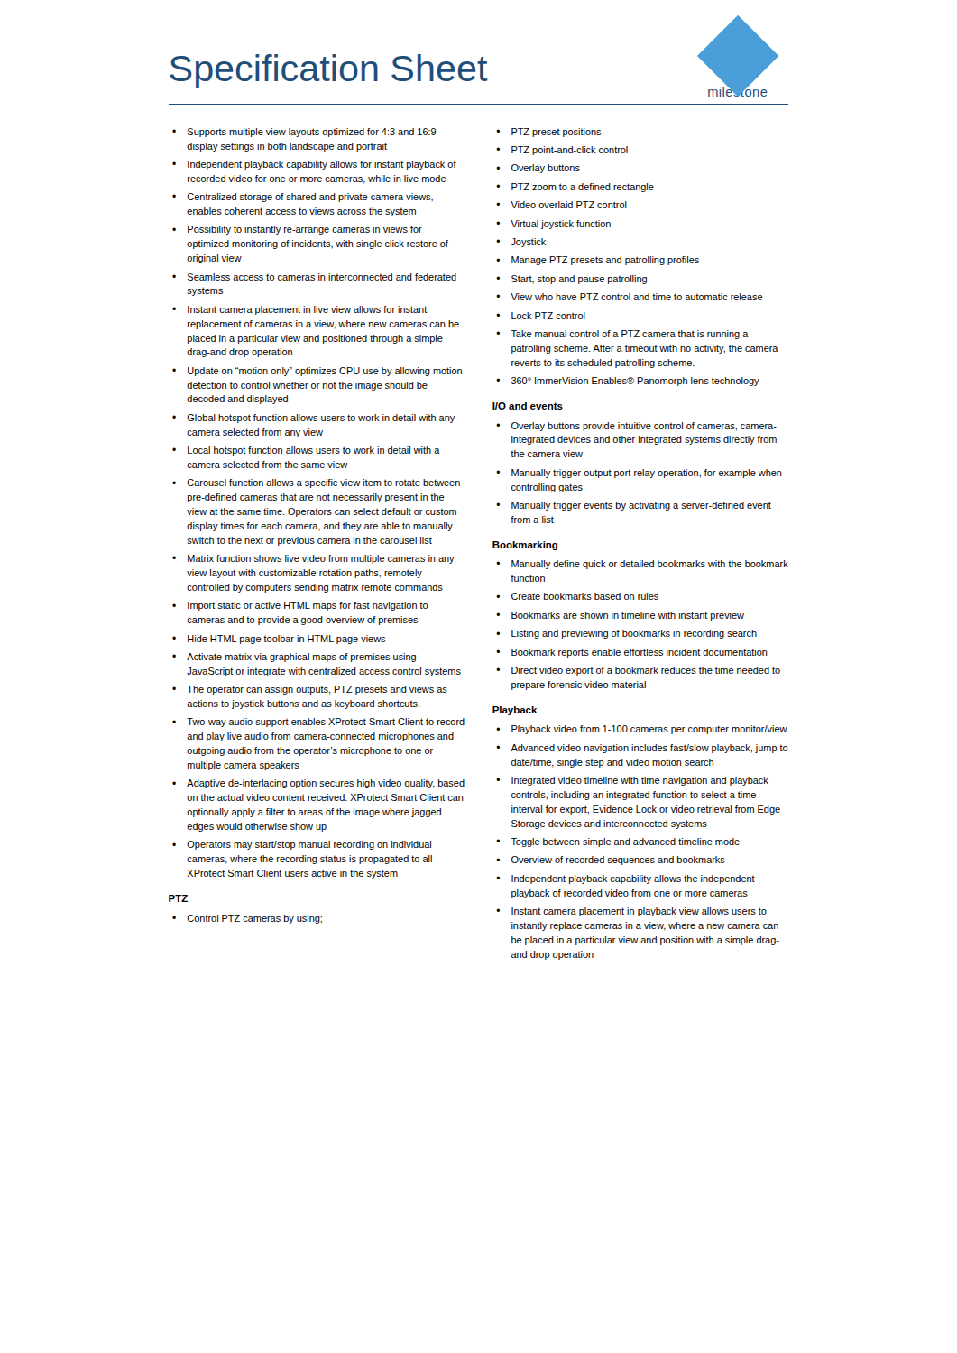milestone
Specification Sheet
Supports multiple view layouts optimized for 4:3 and 16:9 display settings in both landscape and portrait
Independent playback capability allows for instant playback of recorded video for one or more cameras, while in live mode
Centralized storage of shared and private camera views, enables coherent access to views across the system
Possibility to instantly re-arrange cameras in views for optimized monitoring of incidents, with single click restore of original view
Seamless access to cameras in interconnected and federated systems
Instant camera placement in live view allows for instant replacement of cameras in a view, where new cameras can be placed in a particular view and positioned through a simple drag-and drop operation
Update on “motion only” optimizes CPU use by allowing motion detection to control whether or not the image should be decoded and displayed
Global hotspot function allows users to work in detail with any camera selected from any view
Local hotspot function allows users to work in detail with a camera selected from the same view
Carousel function allows a specific view item to rotate between pre-defined cameras that are not necessarily present in the view at the same time. Operators can select default or custom display times for each camera, and they are able to manually switch to the next or previous camera in the carousel list
Matrix function shows live video from multiple cameras in any view layout with customizable rotation paths, remotely controlled by computers sending matrix remote commands
Import static or active HTML maps for fast navigation to cameras and to provide a good overview of premises
Hide HTML page toolbar in HTML page views
Activate matrix via graphical maps of premises using JavaScript or integrate with centralized access control systems
The operator can assign outputs, PTZ presets and views as actions to joystick buttons and as keyboard shortcuts.
Two-way audio support enables XProtect Smart Client to record and play live audio from camera-connected microphones and outgoing audio from the operator’s microphone to one or multiple camera speakers
Adaptive de-interlacing option secures high video quality, based on the actual video content received. XProtect Smart Client can optionally apply a filter to areas of the image where jagged edges would otherwise show up
Operators may start/stop manual recording on individual cameras, where the recording status is propagated to all XProtect Smart Client users active in the system
PTZ
Control PTZ cameras by using;
PTZ preset positions
PTZ point-and-click control
Overlay buttons
PTZ zoom to a defined rectangle
Video overlaid PTZ control
Virtual joystick function
Joystick
Manage PTZ presets and patrolling profiles
Start, stop and pause patrolling
View who have PTZ control and time to automatic release
Lock PTZ control
Take manual control of a PTZ camera that is running a patrolling scheme. After a timeout with no activity, the camera reverts to its scheduled patrolling scheme.
360° ImmerVision Enables® Panomorph lens technology
I/O and events
Overlay buttons provide intuitive control of cameras, camera-integrated devices and other integrated systems directly from the camera view
Manually trigger output port relay operation, for example when controlling gates
Manually trigger events by activating a server-defined event from a list
Bookmarking
Manually define quick or detailed bookmarks with the bookmark function
Create bookmarks based on rules
Bookmarks are shown in timeline with instant preview
Listing and previewing of bookmarks in recording search
Bookmark reports enable effortless incident documentation
Direct video export of a bookmark reduces the time needed to prepare forensic video material
Playback
Playback video from 1-100 cameras per computer monitor/view
Advanced video navigation includes fast/slow playback, jump to date/time, single step and video motion search
Integrated video timeline with time navigation and playback controls, including an integrated function to select a time interval for export, Evidence Lock or video retrieval from Edge Storage devices and interconnected systems
Toggle between simple and advanced timeline mode
Overview of recorded sequences and bookmarks
Independent playback capability allows the independent playback of recorded video from one or more cameras
Instant camera placement in playback view allows users to instantly replace cameras in a view, where a new camera can be placed in a particular view and position with a simple drag-and drop operation